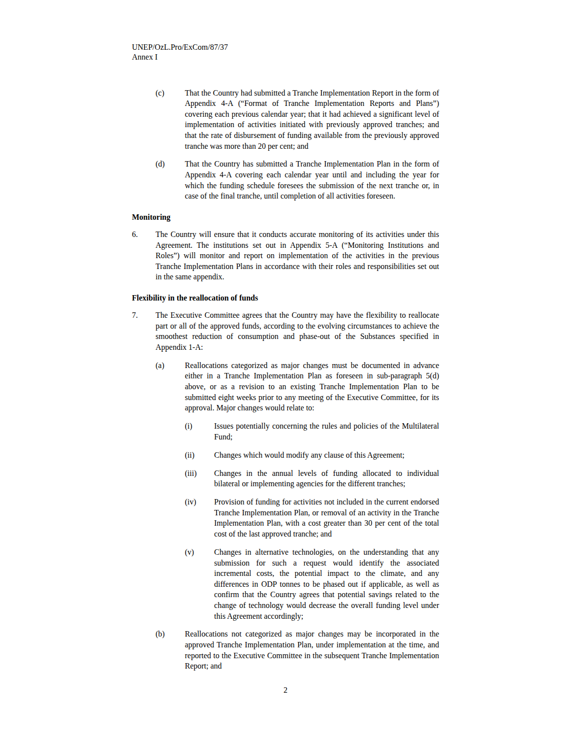UNEP/OzL.Pro/ExCom/87/37
Annex I
(c)
That the Country had submitted a Tranche Implementation Report in the form of Appendix 4-A (“Format of Tranche Implementation Reports and Plans”) covering each previous calendar year; that it had achieved a significant level of implementation of activities initiated with previously approved tranches; and that the rate of disbursement of funding available from the previously approved tranche was more than 20 per cent; and
(d)
That the Country has submitted a Tranche Implementation Plan in the form of Appendix 4-A covering each calendar year until and including the year for which the funding schedule foresees the submission of the next tranche or, in case of the final tranche, until completion of all activities foreseen.
Monitoring
6.
The Country will ensure that it conducts accurate monitoring of its activities under this Agreement. The institutions set out in Appendix 5-A (“Monitoring Institutions and Roles”) will monitor and report on implementation of the activities in the previous Tranche Implementation Plans in accordance with their roles and responsibilities set out in the same appendix.
Flexibility in the reallocation of funds
7.
The Executive Committee agrees that the Country may have the flexibility to reallocate part or all of the approved funds, according to the evolving circumstances to achieve the smoothest reduction of consumption and phase-out of the Substances specified in Appendix 1-A:
(a)
Reallocations categorized as major changes must be documented in advance either in a Tranche Implementation Plan as foreseen in sub-paragraph 5(d) above, or as a revision to an existing Tranche Implementation Plan to be submitted eight weeks prior to any meeting of the Executive Committee, for its approval. Major changes would relate to:
(i)
Issues potentially concerning the rules and policies of the Multilateral Fund;
(ii)
Changes which would modify any clause of this Agreement;
(iii)
Changes in the annual levels of funding allocated to individual bilateral or implementing agencies for the different tranches;
(iv)
Provision of funding for activities not included in the current endorsed Tranche Implementation Plan, or removal of an activity in the Tranche Implementation Plan, with a cost greater than 30 per cent of the total cost of the last approved tranche; and
(v)
Changes in alternative technologies, on the understanding that any submission for such a request would identify the associated incremental costs, the potential impact to the climate, and any differences in ODP tonnes to be phased out if applicable, as well as confirm that the Country agrees that potential savings related to the change of technology would decrease the overall funding level under this Agreement accordingly;
(b)
Reallocations not categorized as major changes may be incorporated in the approved Tranche Implementation Plan, under implementation at the time, and reported to the Executive Committee in the subsequent Tranche Implementation Report; and
2